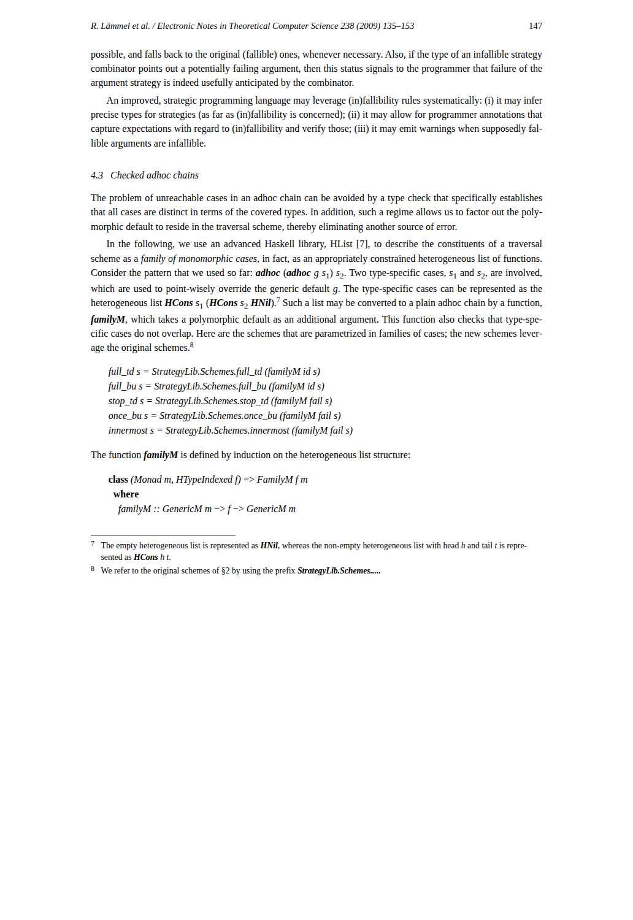R. Lämmel et al. / Electronic Notes in Theoretical Computer Science 238 (2009) 135–153 147
possible, and falls back to the original (fallible) ones, whenever necessary. Also, if the type of an infallible strategy combinator points out a potentially failing argument, then this status signals to the programmer that failure of the argument strategy is indeed usefully anticipated by the combinator.
An improved, strategic programming language may leverage (in)fallibility rules systematically: (i) it may infer precise types for strategies (as far as (in)fallibility is concerned); (ii) it may allow for programmer annotations that capture expectations with regard to (in)fallibility and verify those; (iii) it may emit warnings when supposedly fallible arguments are infallible.
4.3 Checked adhoc chains
The problem of unreachable cases in an adhoc chain can be avoided by a type check that specifically establishes that all cases are distinct in terms of the covered types. In addition, such a regime allows us to factor out the polymorphic default to reside in the traversal scheme, thereby eliminating another source of error.
In the following, we use an advanced Haskell library, HList [7], to describe the constituents of a traversal scheme as a family of monomorphic cases, in fact, as an appropriately constrained heterogeneous list of functions. Consider the pattern that we used so far: adhoc (adhoc g s1) s2. Two type-specific cases, s1 and s2, are involved, which are used to point-wisely override the generic default g. The type-specific cases can be represented as the heterogeneous list HCons s1 (HCons s2 HNil).7 Such a list may be converted to a plain adhoc chain by a function, familyM, which takes a polymorphic default as an additional argument. This function also checks that type-specific cases do not overlap. Here are the schemes that are parametrized in families of cases; the new schemes leverage the original schemes.8
full_td s = StrategyLib.Schemes.full_td (familyM id s) full_bu s = StrategyLib.Schemes.full_bu (familyM id s) stop_td s = StrategyLib.Schemes.stop_td (familyM fail s) once_bu s = StrategyLib.Schemes.once_bu (familyM fail s) innermost s = StrategyLib.Schemes.innermost (familyM fail s)
The function familyM is defined by induction on the heterogeneous list structure:
class (Monad m, HTypeIndexed f) => FamilyM f m where familyM :: GenericM m −> f −> GenericM m
7 The empty heterogeneous list is represented as HNil, whereas the non-empty heterogeneous list with head h and tail t is represented as HCons h t.
8 We refer to the original schemes of §2 by using the prefix StrategyLib.Schemes.....